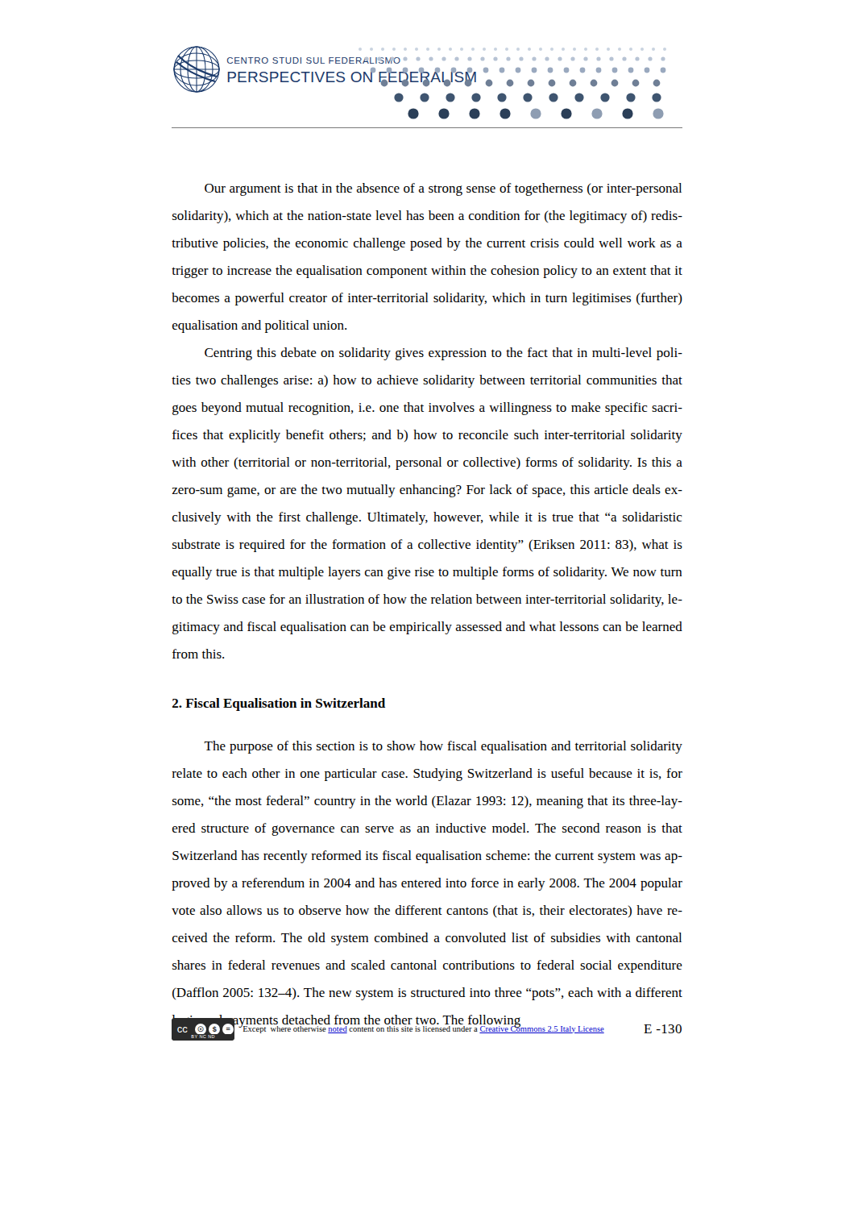CENTRO STUDI SUL FEDERALISMO
PERSPECTIVES ON FEDERALISM
Our argument is that in the absence of a strong sense of togetherness (or inter-personal solidarity), which at the nation-state level has been a condition for (the legitimacy of) redistributive policies, the economic challenge posed by the current crisis could well work as a trigger to increase the equalisation component within the cohesion policy to an extent that it becomes a powerful creator of inter-territorial solidarity, which in turn legitimises (further) equalisation and political union.
Centring this debate on solidarity gives expression to the fact that in multi-level polities two challenges arise: a) how to achieve solidarity between territorial communities that goes beyond mutual recognition, i.e. one that involves a willingness to make specific sacrifices that explicitly benefit others; and b) how to reconcile such inter-territorial solidarity with other (territorial or non-territorial, personal or collective) forms of solidarity. Is this a zero-sum game, or are the two mutually enhancing? For lack of space, this article deals exclusively with the first challenge. Ultimately, however, while it is true that “a solidaristic substrate is required for the formation of a collective identity” (Eriksen 2011: 83), what is equally true is that multiple layers can give rise to multiple forms of solidarity. We now turn to the Swiss case for an illustration of how the relation between inter-territorial solidarity, legitimacy and fiscal equalisation can be empirically assessed and what lessons can be learned from this.
2. Fiscal Equalisation in Switzerland
The purpose of this section is to show how fiscal equalisation and territorial solidarity relate to each other in one particular case. Studying Switzerland is useful because it is, for some, “the most federal” country in the world (Elazar 1993: 12), meaning that its three-layered structure of governance can serve as an inductive model. The second reason is that Switzerland has recently reformed its fiscal equalisation scheme: the current system was approved by a referendum in 2004 and has entered into force in early 2008. The 2004 popular vote also allows us to observe how the different cantons (that is, their electorates) have received the reform. The old system combined a convoluted list of subsidies with cantonal shares in federal revenues and scaled cantonal contributions to federal social expenditure (Dafflon 2005: 132–4). The new system is structured into three “pots”, each with a different logic and payments detached from the other two. The following
cc
☉$=
BY NC ND
Except where otherwise noted content on this site is licensed under a Creative Commons 2.5 Italy License
E -130